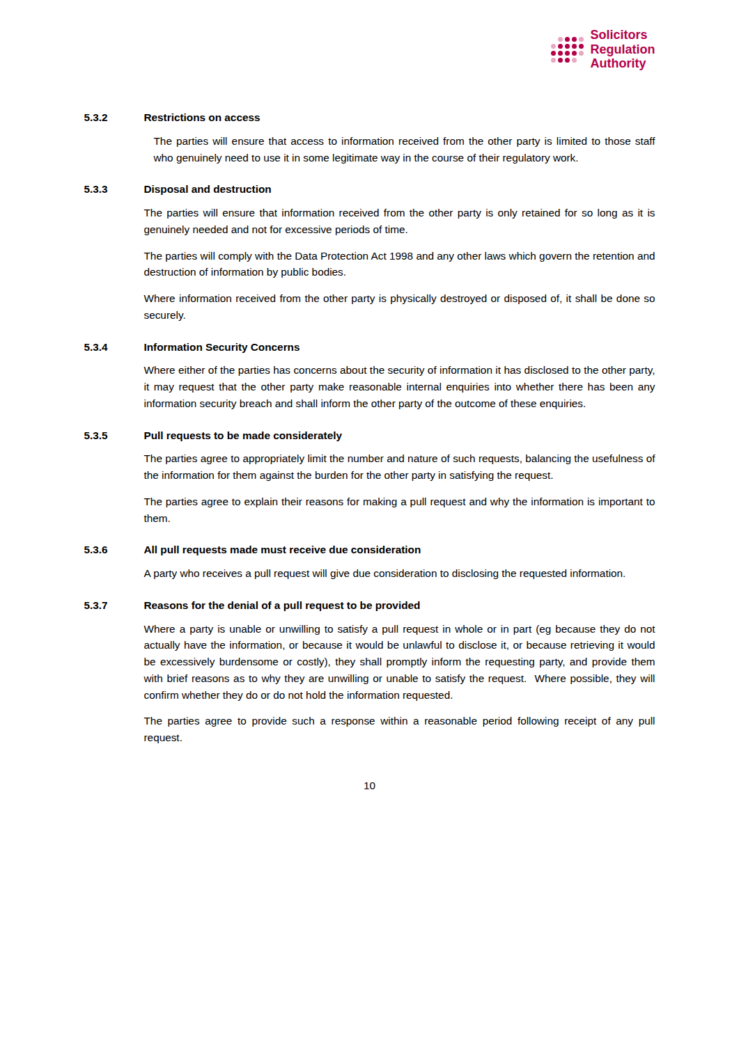Solicitors Regulation Authority
5.3.2
Restrictions on access
The parties will ensure that access to information received from the other party is limited to those staff who genuinely need to use it in some legitimate way in the course of their regulatory work.
5.3.3
Disposal and destruction
The parties will ensure that information received from the other party is only retained for so long as it is genuinely needed and not for excessive periods of time.
The parties will comply with the Data Protection Act 1998 and any other laws which govern the retention and destruction of information by public bodies.
Where information received from the other party is physically destroyed or disposed of, it shall be done so securely.
5.3.4
Information Security Concerns
Where either of the parties has concerns about the security of information it has disclosed to the other party, it may request that the other party make reasonable internal enquiries into whether there has been any information security breach and shall inform the other party of the outcome of these enquiries.
5.3.5
Pull requests to be made considerately
The parties agree to appropriately limit the number and nature of such requests, balancing the usefulness of the information for them against the burden for the other party in satisfying the request.
The parties agree to explain their reasons for making a pull request and why the information is important to them.
5.3.6
All pull requests made must receive due consideration
A party who receives a pull request will give due consideration to disclosing the requested information.
5.3.7
Reasons for the denial of a pull request to be provided
Where a party is unable or unwilling to satisfy a pull request in whole or in part (eg because they do not actually have the information, or because it would be unlawful to disclose it, or because retrieving it would be excessively burdensome or costly), they shall promptly inform the requesting party, and provide them with brief reasons as to why they are unwilling or unable to satisfy the request. Where possible, they will confirm whether they do or do not hold the information requested.
The parties agree to provide such a response within a reasonable period following receipt of any pull request.
10